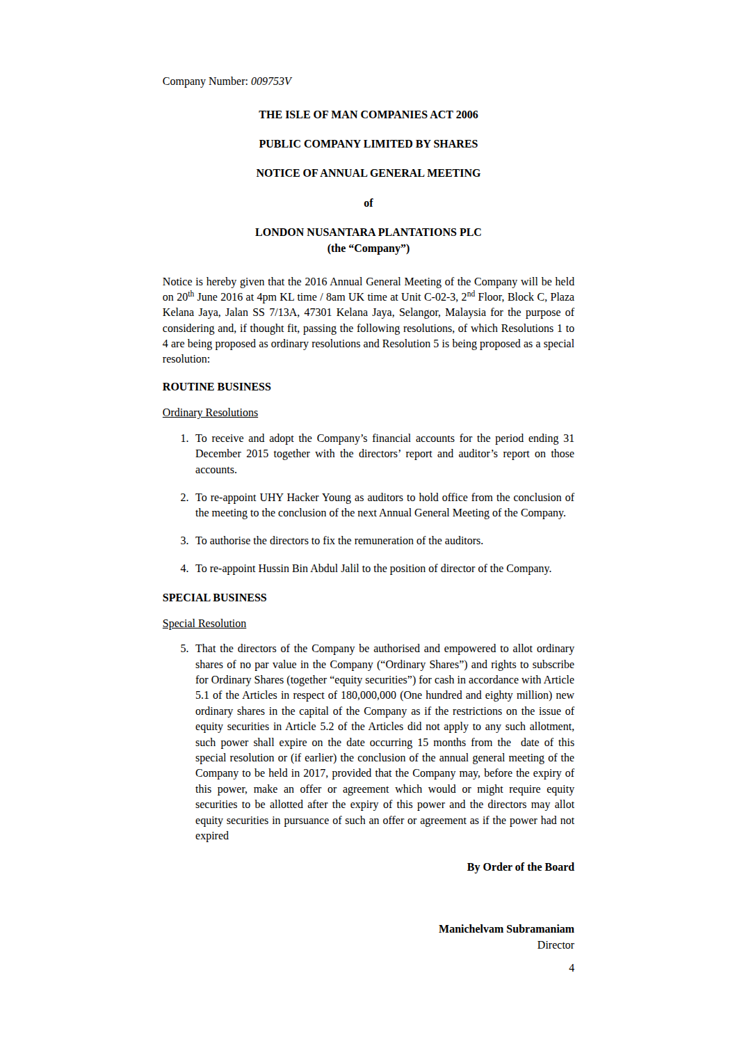Company Number: 009753V
THE ISLE OF MAN COMPANIES ACT 2006
PUBLIC COMPANY LIMITED BY SHARES
NOTICE OF ANNUAL GENERAL MEETING
of
LONDON NUSANTARA PLANTATIONS PLC
(the “Company”)
Notice is hereby given that the 2016 Annual General Meeting of the Company will be held on 20th June 2016 at 4pm KL time / 8am UK time at Unit C-02-3, 2nd Floor, Block C, Plaza Kelana Jaya, Jalan SS 7/13A, 47301 Kelana Jaya, Selangor, Malaysia for the purpose of considering and, if thought fit, passing the following resolutions, of which Resolutions 1 to 4 are being proposed as ordinary resolutions and Resolution 5 is being proposed as a special resolution:
ROUTINE BUSINESS
Ordinary Resolutions
To receive and adopt the Company’s financial accounts for the period ending 31 December 2015 together with the directors’ report and auditor’s report on those accounts.
To re-appoint UHY Hacker Young as auditors to hold office from the conclusion of the meeting to the conclusion of the next Annual General Meeting of the Company.
To authorise the directors to fix the remuneration of the auditors.
To re-appoint Hussin Bin Abdul Jalil to the position of director of the Company.
SPECIAL BUSINESS
Special Resolution
That the directors of the Company be authorised and empowered to allot ordinary shares of no par value in the Company (“Ordinary Shares”) and rights to subscribe for Ordinary Shares (together “equity securities”) for cash in accordance with Article 5.1 of the Articles in respect of 180,000,000 (One hundred and eighty million) new ordinary shares in the capital of the Company as if the restrictions on the issue of equity securities in Article 5.2 of the Articles did not apply to any such allotment, such power shall expire on the date occurring 15 months from the date of this special resolution or (if earlier) the conclusion of the annual general meeting of the Company to be held in 2017, provided that the Company may, before the expiry of this power, make an offer or agreement which would or might require equity securities to be allotted after the expiry of this power and the directors may allot equity securities in pursuance of such an offer or agreement as if the power had not expired
By Order of the Board
Manichelvam Subramaniam
Director
4